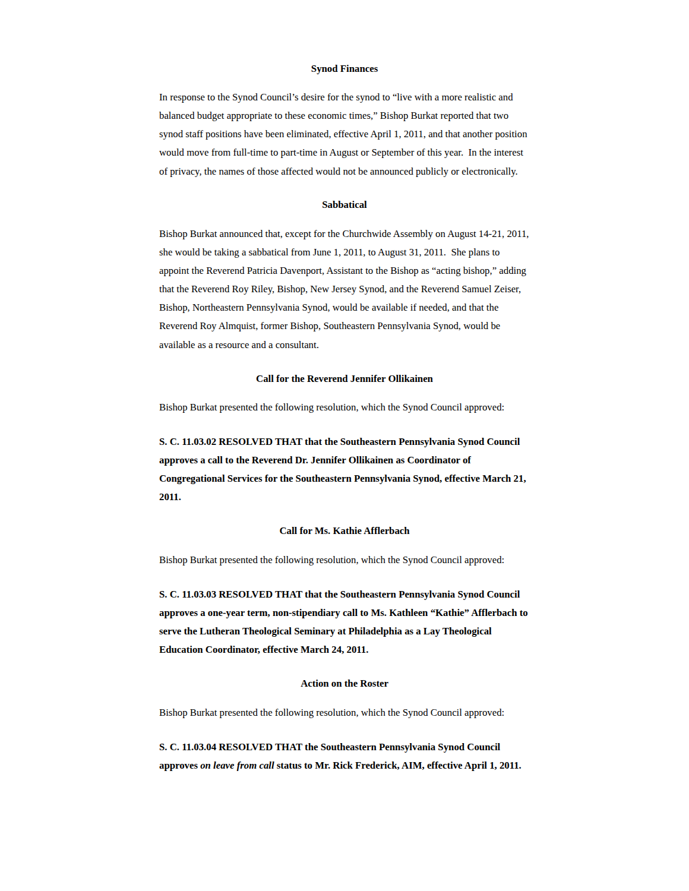Synod Finances
In response to the Synod Council’s desire for the synod to “live with a more realistic and balanced budget appropriate to these economic times,” Bishop Burkat reported that two synod staff positions have been eliminated, effective April 1, 2011, and that another position would move from full-time to part-time in August or September of this year. In the interest of privacy, the names of those affected would not be announced publicly or electronically.
Sabbatical
Bishop Burkat announced that, except for the Churchwide Assembly on August 14-21, 2011, she would be taking a sabbatical from June 1, 2011, to August 31, 2011. She plans to appoint the Reverend Patricia Davenport, Assistant to the Bishop as “acting bishop,” adding that the Reverend Roy Riley, Bishop, New Jersey Synod, and the Reverend Samuel Zeiser, Bishop, Northeastern Pennsylvania Synod, would be available if needed, and that the Reverend Roy Almquist, former Bishop, Southeastern Pennsylvania Synod, would be available as a resource and a consultant.
Call for the Reverend Jennifer Ollikainen
Bishop Burkat presented the following resolution, which the Synod Council approved:
S. C. 11.03.02 RESOLVED THAT that the Southeastern Pennsylvania Synod Council approves a call to the Reverend Dr. Jennifer Ollikainen as Coordinator of Congregational Services for the Southeastern Pennsylvania Synod, effective March 21, 2011.
Call for Ms. Kathie Afflerbach
Bishop Burkat presented the following resolution, which the Synod Council approved:
S. C. 11.03.03 RESOLVED THAT that the Southeastern Pennsylvania Synod Council approves a one-year term, non-stipendiary call to Ms. Kathleen “Kathie” Afflerbach to serve the Lutheran Theological Seminary at Philadelphia as a Lay Theological Education Coordinator, effective March 24, 2011.
Action on the Roster
Bishop Burkat presented the following resolution, which the Synod Council approved:
S. C. 11.03.04 RESOLVED THAT the Southeastern Pennsylvania Synod Council approves on leave from call status to Mr. Rick Frederick, AIM, effective April 1, 2011.